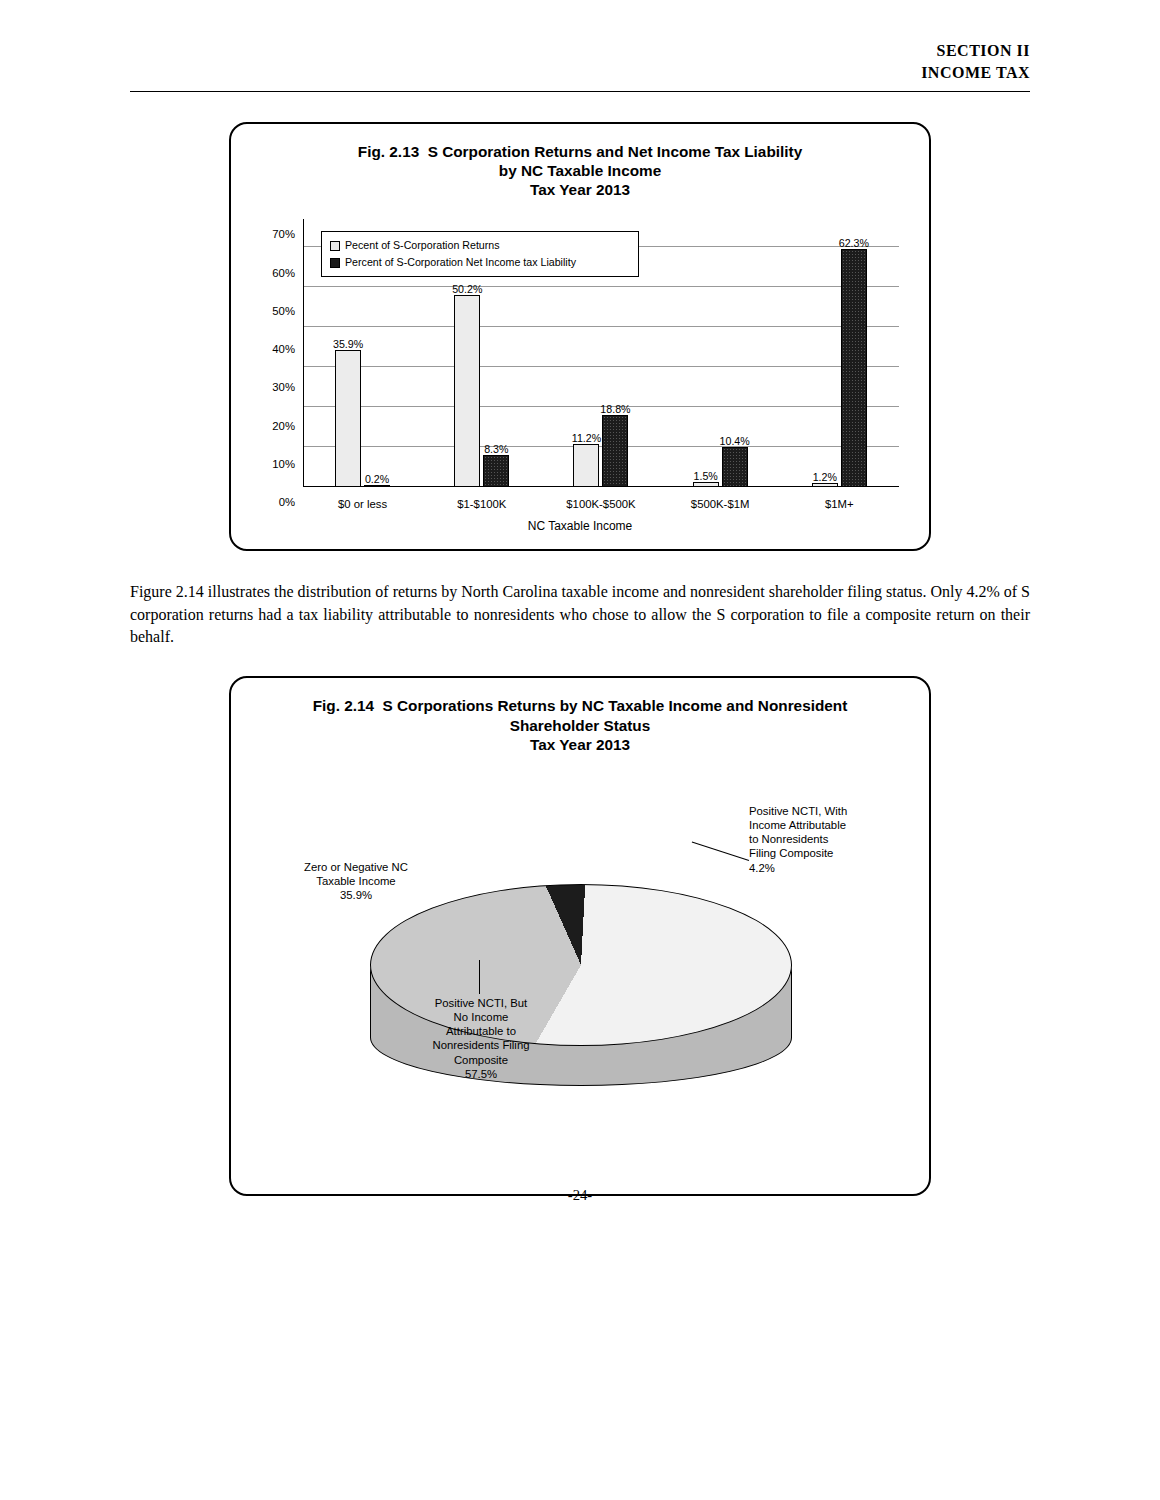SECTION II INCOME TAX
Fig. 2.13 S Corporation Returns and Net Income Tax Liability
by NC Taxable Income
Tax Year 2013
70% 60% 50% 40% 30% 20% 10% 0%
Pecent of S-Corporation Returns
Percent of S-Corporation Net Income tax Liability
35.9%
0.2%
50.2%
8.3%
11.2%
18.8%
1.5%
10.4%
1.2%
62.3%
$0 or less $1-$100K $100K-$500K $500K-$1M $1M+
NC Taxable Income
Figure 2.14 illustrates the distribution of returns by North Carolina taxable income and nonresident shareholder filing status. Only 4.2% of S corporation returns had a tax liability attributable to nonresidents who chose to allow the S corporation to file a composite return on their behalf.
Fig. 2.14 S Corporations Returns by NC Taxable Income and Nonresident
Shareholder Status
Tax Year 2013
Positive NCTI, With
Income Attributable
to Nonresidents
Filing Composite
4.2%
Zero or Negative NC
Taxable Income
35.9%
Positive NCTI, But
No Income
Attributable to
Nonresidents Filing
Composite
57.5%
-24-